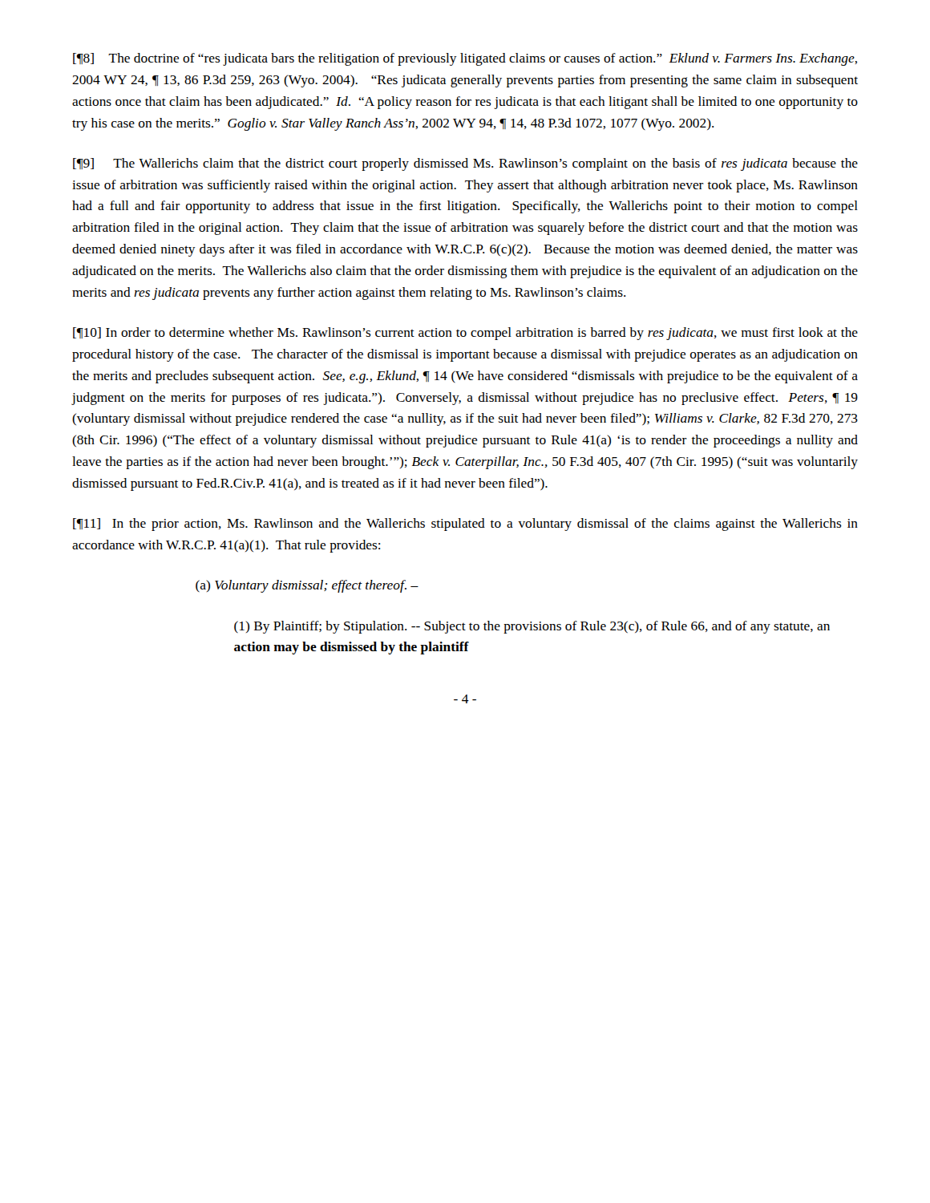[¶8] The doctrine of “res judicata bars the relitigation of previously litigated claims or causes of action.” Eklund v. Farmers Ins. Exchange, 2004 WY 24, ¶ 13, 86 P.3d 259, 263 (Wyo. 2004). “Res judicata generally prevents parties from presenting the same claim in subsequent actions once that claim has been adjudicated.” Id. “A policy reason for res judicata is that each litigant shall be limited to one opportunity to try his case on the merits.” Goglio v. Star Valley Ranch Ass’n, 2002 WY 94, ¶ 14, 48 P.3d 1072, 1077 (Wyo. 2002).
[¶9] The Wallerichs claim that the district court properly dismissed Ms. Rawlinson’s complaint on the basis of res judicata because the issue of arbitration was sufficiently raised within the original action. They assert that although arbitration never took place, Ms. Rawlinson had a full and fair opportunity to address that issue in the first litigation. Specifically, the Wallerichs point to their motion to compel arbitration filed in the original action. They claim that the issue of arbitration was squarely before the district court and that the motion was deemed denied ninety days after it was filed in accordance with W.R.C.P. 6(c)(2). Because the motion was deemed denied, the matter was adjudicated on the merits. The Wallerichs also claim that the order dismissing them with prejudice is the equivalent of an adjudication on the merits and res judicata prevents any further action against them relating to Ms. Rawlinson’s claims.
[¶10] In order to determine whether Ms. Rawlinson’s current action to compel arbitration is barred by res judicata, we must first look at the procedural history of the case. The character of the dismissal is important because a dismissal with prejudice operates as an adjudication on the merits and precludes subsequent action. See, e.g., Eklund, ¶ 14 (We have considered “dismissals with prejudice to be the equivalent of a judgment on the merits for purposes of res judicata.”). Conversely, a dismissal without prejudice has no preclusive effect. Peters, ¶ 19 (voluntary dismissal without prejudice rendered the case “a nullity, as if the suit had never been filed”); Williams v. Clarke, 82 F.3d 270, 273 (8th Cir. 1996) (“The effect of a voluntary dismissal without prejudice pursuant to Rule 41(a) ‘is to render the proceedings a nullity and leave the parties as if the action had never been brought.’”); Beck v. Caterpillar, Inc., 50 F.3d 405, 407 (7th Cir. 1995) (“suit was voluntarily dismissed pursuant to Fed.R.Civ.P. 41(a), and is treated as if it had never been filed”).
[¶11] In the prior action, Ms. Rawlinson and the Wallerichs stipulated to a voluntary dismissal of the claims against the Wallerichs in accordance with W.R.C.P. 41(a)(1). That rule provides:
(a) Voluntary dismissal; effect thereof. –
(1) By Plaintiff; by Stipulation. -- Subject to the provisions of Rule 23(c), of Rule 66, and of any statute, an action may be dismissed by the plaintiff
- 4 -